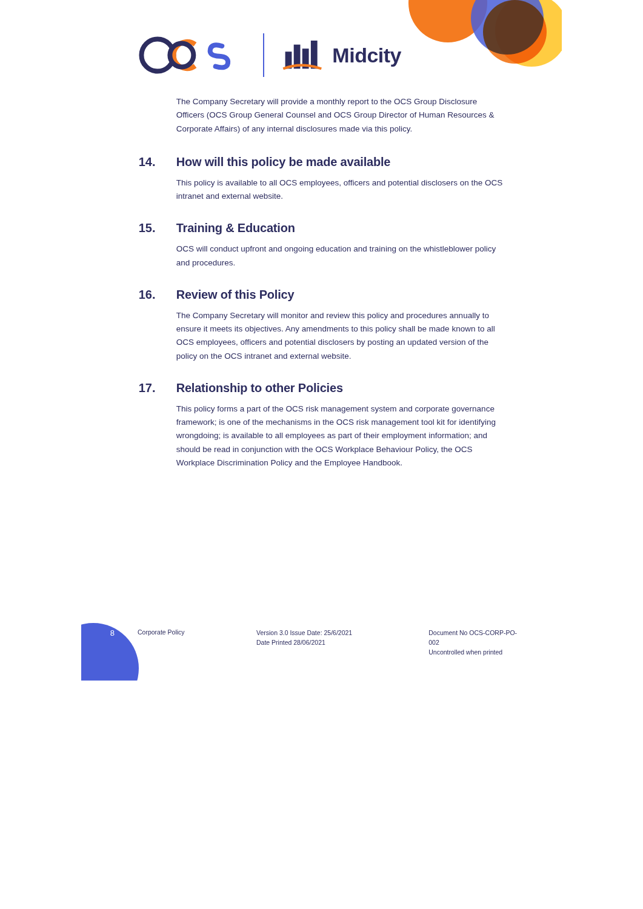Midcity
The Company Secretary will provide a monthly report to the OCS Group Disclosure Officers (OCS Group General Counsel and OCS Group Director of Human Resources & Corporate Affairs) of any internal disclosures made via this policy.
14.
How will this policy be made available
This policy is available to all OCS employees, officers and potential disclosers on the OCS intranet and external website.
15.
Training & Education
OCS will conduct upfront and ongoing education and training on the whistleblower policy and procedures.
16.
Review of this Policy
The Company Secretary will monitor and review this policy and procedures annually to ensure it meets its objectives. Any amendments to this policy shall be made known to all OCS employees, officers and potential disclosers by posting an updated version of the policy on the OCS intranet and external website.
17.
Relationship to other Policies
This policy forms a part of the OCS risk management system and corporate governance framework; is one of the mechanisms in the OCS risk management tool kit for identifying wrongdoing; is available to all employees as part of their employment information; and should be read in conjunction with the OCS Workplace Behaviour Policy, the OCS Workplace Discrimination Policy and the Employee Handbook.
8
Corporate Policy
Version 3.0 Issue Date: 25/6/2021
Date Printed 28/06/2021
Document No OCS-CORP-PO-002
Uncontrolled when printed